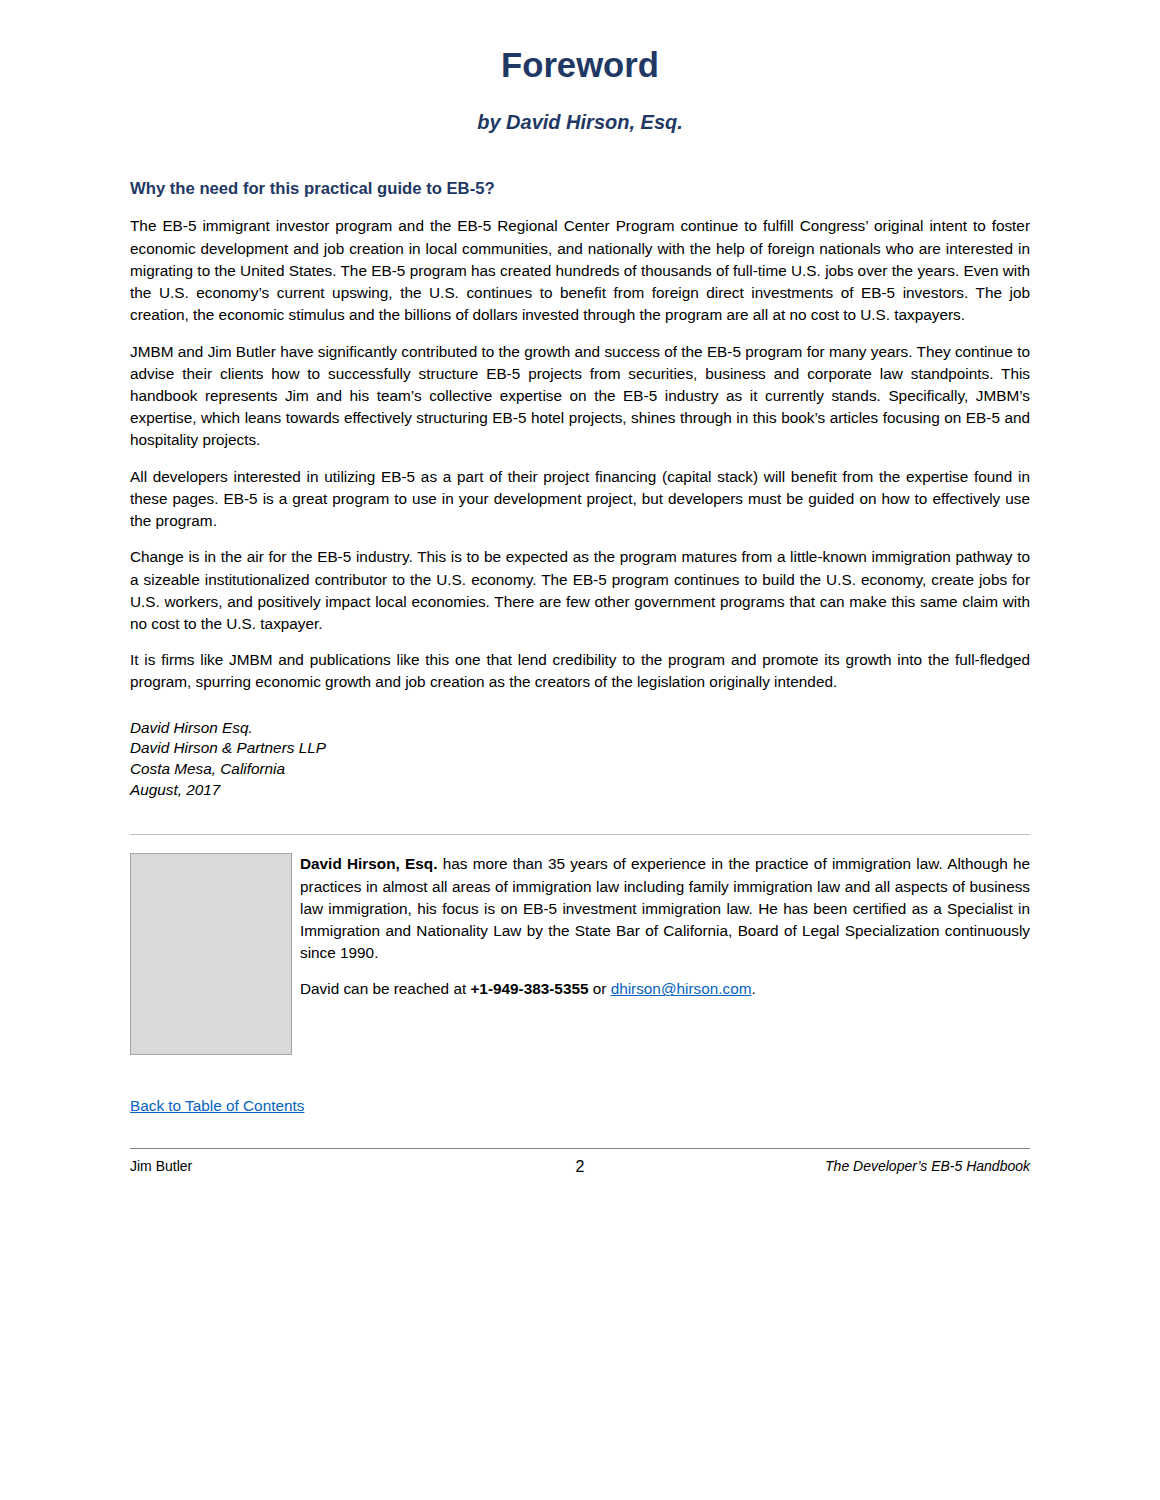Foreword
by David Hirson, Esq.
Why the need for this practical guide to EB-5?
The EB-5 immigrant investor program and the EB-5 Regional Center Program continue to fulfill Congress’ original intent to foster economic development and job creation in local communities, and nationally with the help of foreign nationals who are interested in migrating to the United States. The EB-5 program has created hundreds of thousands of full-time U.S. jobs over the years. Even with the U.S. economy’s current upswing, the U.S. continues to benefit from foreign direct investments of EB-5 investors. The job creation, the economic stimulus and the billions of dollars invested through the program are all at no cost to U.S. taxpayers.
JMBM and Jim Butler have significantly contributed to the growth and success of the EB-5 program for many years. They continue to advise their clients how to successfully structure EB-5 projects from securities, business and corporate law standpoints. This handbook represents Jim and his team’s collective expertise on the EB-5 industry as it currently stands. Specifically, JMBM’s expertise, which leans towards effectively structuring EB-5 hotel projects, shines through in this book’s articles focusing on EB-5 and hospitality projects.
All developers interested in utilizing EB-5 as a part of their project financing (capital stack) will benefit from the expertise found in these pages. EB-5 is a great program to use in your development project, but developers must be guided on how to effectively use the program.
Change is in the air for the EB-5 industry. This is to be expected as the program matures from a little-known immigration pathway to a sizeable institutionalized contributor to the U.S. economy. The EB-5 program continues to build the U.S. economy, create jobs for U.S. workers, and positively impact local economies. There are few other government programs that can make this same claim with no cost to the U.S. taxpayer.
It is firms like JMBM and publications like this one that lend credibility to the program and promote its growth into the full-fledged program, spurring economic growth and job creation as the creators of the legislation originally intended.
David Hirson Esq.
David Hirson & Partners LLP
Costa Mesa, California
August, 2017
| | David Hirson, Esq. has more than 35 years of experience in the practice of immigration law. Although he practices in almost all areas of immigration law including family immigration law and all aspects of business law immigration, his focus is on EB-5 investment immigration law. He has been certified as a Specialist in Immigration and Nationality Law by the State Bar of California, Board of Legal Specialization continuously since 1990. David can be reached at +1-949-383-5355 or dhirson@hirson.com . |
Back to Table of Contents
| Jim Butler | 2 | The Developer’s EB-5 Handbook |